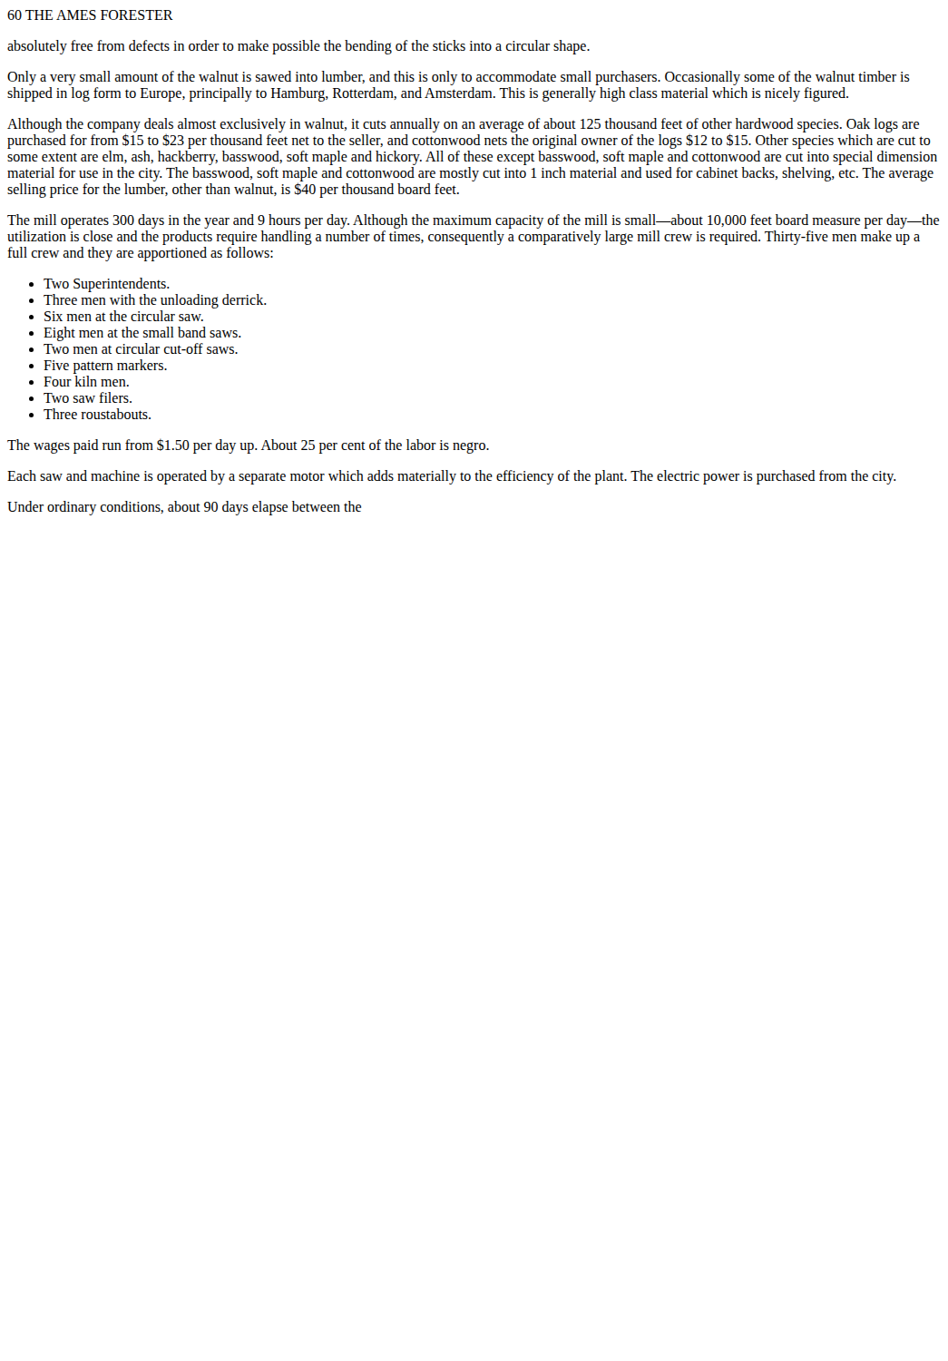60 THE AMES FORESTER
absolutely free from defects in order to make possible the bending of the sticks into a circular shape.
Only a very small amount of the walnut is sawed into lumber, and this is only to accommodate small purchasers. Occasionally some of the walnut timber is shipped in log form to Europe, principally to Hamburg, Rotterdam, and Amsterdam. This is generally high class material which is nicely figured.
Although the company deals almost exclusively in walnut, it cuts annually on an average of about 125 thousand feet of other hardwood species. Oak logs are purchased for from $15 to $23 per thousand feet net to the seller, and cottonwood nets the original owner of the logs $12 to $15. Other species which are cut to some extent are elm, ash, hackberry, basswood, soft maple and hickory. All of these except basswood, soft maple and cottonwood are cut into special dimension material for use in the city. The basswood, soft maple and cottonwood are mostly cut into 1 inch material and used for cabinet backs, shelving, etc. The average selling price for the lumber, other than walnut, is $40 per thousand board feet.
The mill operates 300 days in the year and 9 hours per day. Although the maximum capacity of the mill is small—about 10,000 feet board measure per day—the utilization is close and the products require handling a number of times, consequently a comparatively large mill crew is required. Thirty-five men make up a full crew and they are apportioned as follows:
Two Superintendents.
Three men with the unloading derrick.
Six men at the circular saw.
Eight men at the small band saws.
Two men at circular cut-off saws.
Five pattern markers.
Four kiln men.
Two saw filers.
Three roustabouts.
The wages paid run from $1.50 per day up. About 25 per cent of the labor is negro.
Each saw and machine is operated by a separate motor which adds materially to the efficiency of the plant. The electric power is purchased from the city.
Under ordinary conditions, about 90 days elapse between the